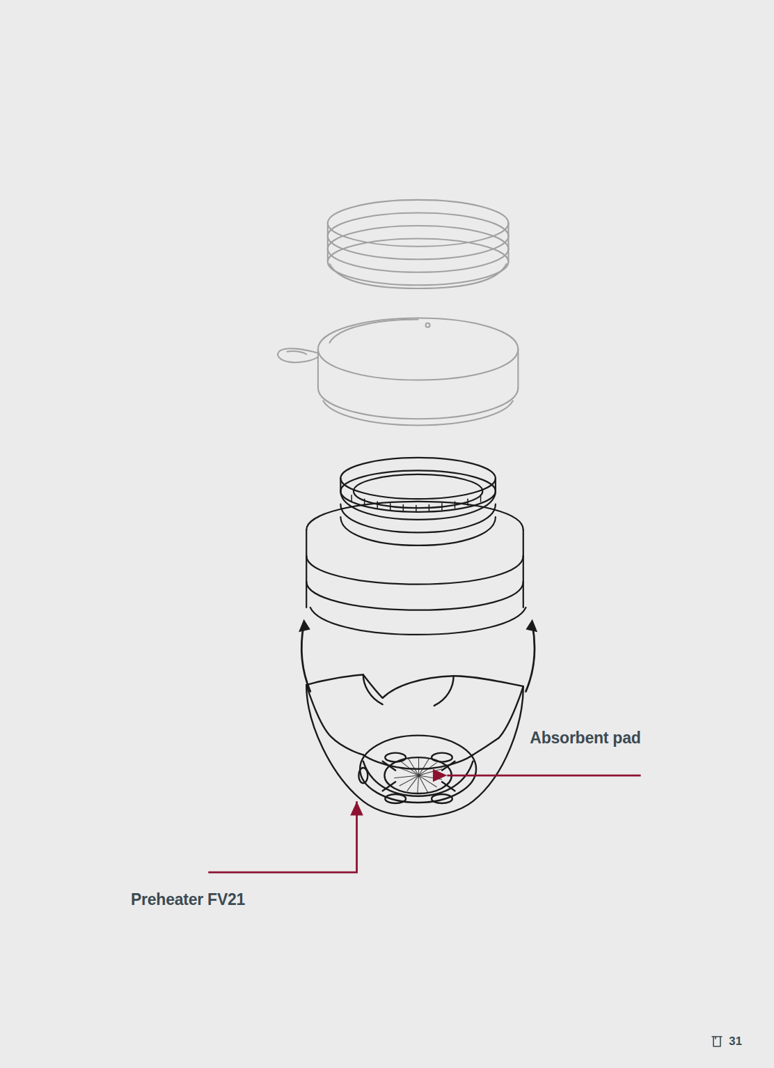Exploded assembly drawing showing, from top to bottom, a stacked lid, a cap with tab, a threaded body, and the Preheater FV21 base containing an absorbent pad.
Preheater FV21 exploded view Line drawing of four stacked components with callouts labelling the Preheater FV21 and the Absorbent pad. Absorbent pad Preheater FV21
31